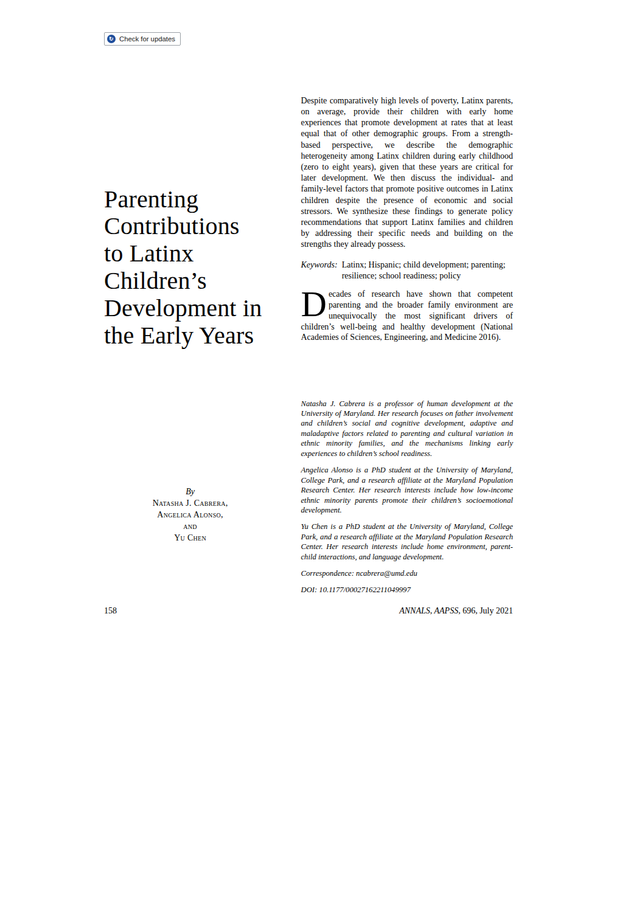↻ Check for updates
Parenting
Contributions
to Latinx
Children’s
Development in
the Early Years
By
Natasha J. Cabrera,
Angelica Alonso,
and
Yu Chen
Despite comparatively high levels of poverty, Latinx parents, on average, provide their children with early home experiences that promote development at rates that at least equal that of other demographic groups. From a strength-based perspective, we describe the demographic heterogeneity among Latinx children during early childhood (zero to eight years), given that these years are critical for later development. We then discuss the individual- and family-level factors that promote positive outcomes in Latinx children despite the presence of economic and social stressors. We synthesize these findings to generate policy recommendations that support Latinx families and children by addressing their specific needs and building on the strengths they already possess.
Keywords: Latinx; Hispanic; child development; parenting; resilience; school readiness; policy
Decades of research have shown that competent parenting and the broader family environment are unequivocally the most significant drivers of children’s well-being and healthy development (National Academies of Sciences, Engineering, and Medicine 2016).
Natasha J. Cabrera is a professor of human development at the University of Maryland. Her research focuses on father involvement and children’s social and cognitive development, adaptive and maladaptive factors related to parenting and cultural variation in ethnic minority families, and the mechanisms linking early experiences to children’s school readiness.
Angelica Alonso is a PhD student at the University of Maryland, College Park, and a research affiliate at the Maryland Population Research Center. Her research interests include how low-income ethnic minority parents promote their children’s socioemotional development.
Yu Chen is a PhD student at the University of Maryland, College Park, and a research affiliate at the Maryland Population Research Center. Her research interests include home environment, parent-child interactions, and language development.
Correspondence: ncabrera@umd.edu
DOI: 10.1177/00027162211049997
158
ANNALS, AAPSS, 696, July 2021